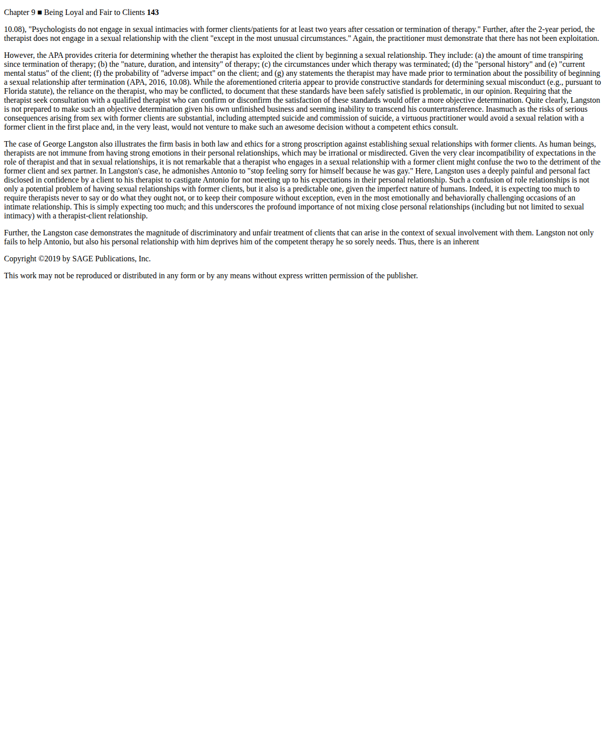Chapter 9 ■ Being Loyal and Fair to Clients 143
10.08), "Psychologists do not engage in sexual intimacies with former clients/patients for at least two years after cessation or termination of therapy." Further, after the 2-year period, the therapist does not engage in a sexual relationship with the client "except in the most unusual circumstances." Again, the practitioner must demonstrate that there has not been exploitation.
However, the APA provides criteria for determining whether the therapist has exploited the client by beginning a sexual relationship. They include: (a) the amount of time transpiring since termination of therapy; (b) the "nature, duration, and intensity" of therapy; (c) the circumstances under which therapy was terminated; (d) the "personal history" and (e) "current mental status" of the client; (f) the probability of "adverse impact" on the client; and (g) any statements the therapist may have made prior to termination about the possibility of beginning a sexual relationship after termination (APA, 2016, 10.08). While the aforementioned criteria appear to provide constructive standards for determining sexual misconduct (e.g., pursuant to Florida statute), the reliance on the therapist, who may be conflicted, to document that these standards have been safely satisfied is problematic, in our opinion. Requiring that the therapist seek consultation with a qualified therapist who can confirm or disconfirm the satisfaction of these standards would offer a more objective determination. Quite clearly, Langston is not prepared to make such an objective determination given his own unfinished business and seeming inability to transcend his countertransference. Inasmuch as the risks of serious consequences arising from sex with former clients are substantial, including attempted suicide and commission of suicide, a virtuous practitioner would avoid a sexual relation with a former client in the first place and, in the very least, would not venture to make such an awesome decision without a competent ethics consult.
The case of George Langston also illustrates the firm basis in both law and ethics for a strong proscription against establishing sexual relationships with former clients. As human beings, therapists are not immune from having strong emotions in their personal relationships, which may be irrational or misdirected. Given the very clear incompatibility of expectations in the role of therapist and that in sexual relationships, it is not remarkable that a therapist who engages in a sexual relationship with a former client might confuse the two to the detriment of the former client and sex partner. In Langston's case, he admonishes Antonio to "stop feeling sorry for himself because he was gay." Here, Langston uses a deeply painful and personal fact disclosed in confidence by a client to his therapist to castigate Antonio for not meeting up to his expectations in their personal relationship. Such a confusion of role relationships is not only a potential problem of having sexual relationships with former clients, but it also is a predictable one, given the imperfect nature of humans. Indeed, it is expecting too much to require therapists never to say or do what they ought not, or to keep their composure without exception, even in the most emotionally and behaviorally challenging occasions of an intimate relationship. This is simply expecting too much; and this underscores the profound importance of not mixing close personal relationships (including but not limited to sexual intimacy) with a therapist-client relationship.
Further, the Langston case demonstrates the magnitude of discriminatory and unfair treatment of clients that can arise in the context of sexual involvement with them. Langston not only fails to help Antonio, but also his personal relationship with him deprives him of the competent therapy he so sorely needs. Thus, there is an inherent
Copyright ©2019 by SAGE Publications, Inc.
This work may not be reproduced or distributed in any form or by any means without express written permission of the publisher.